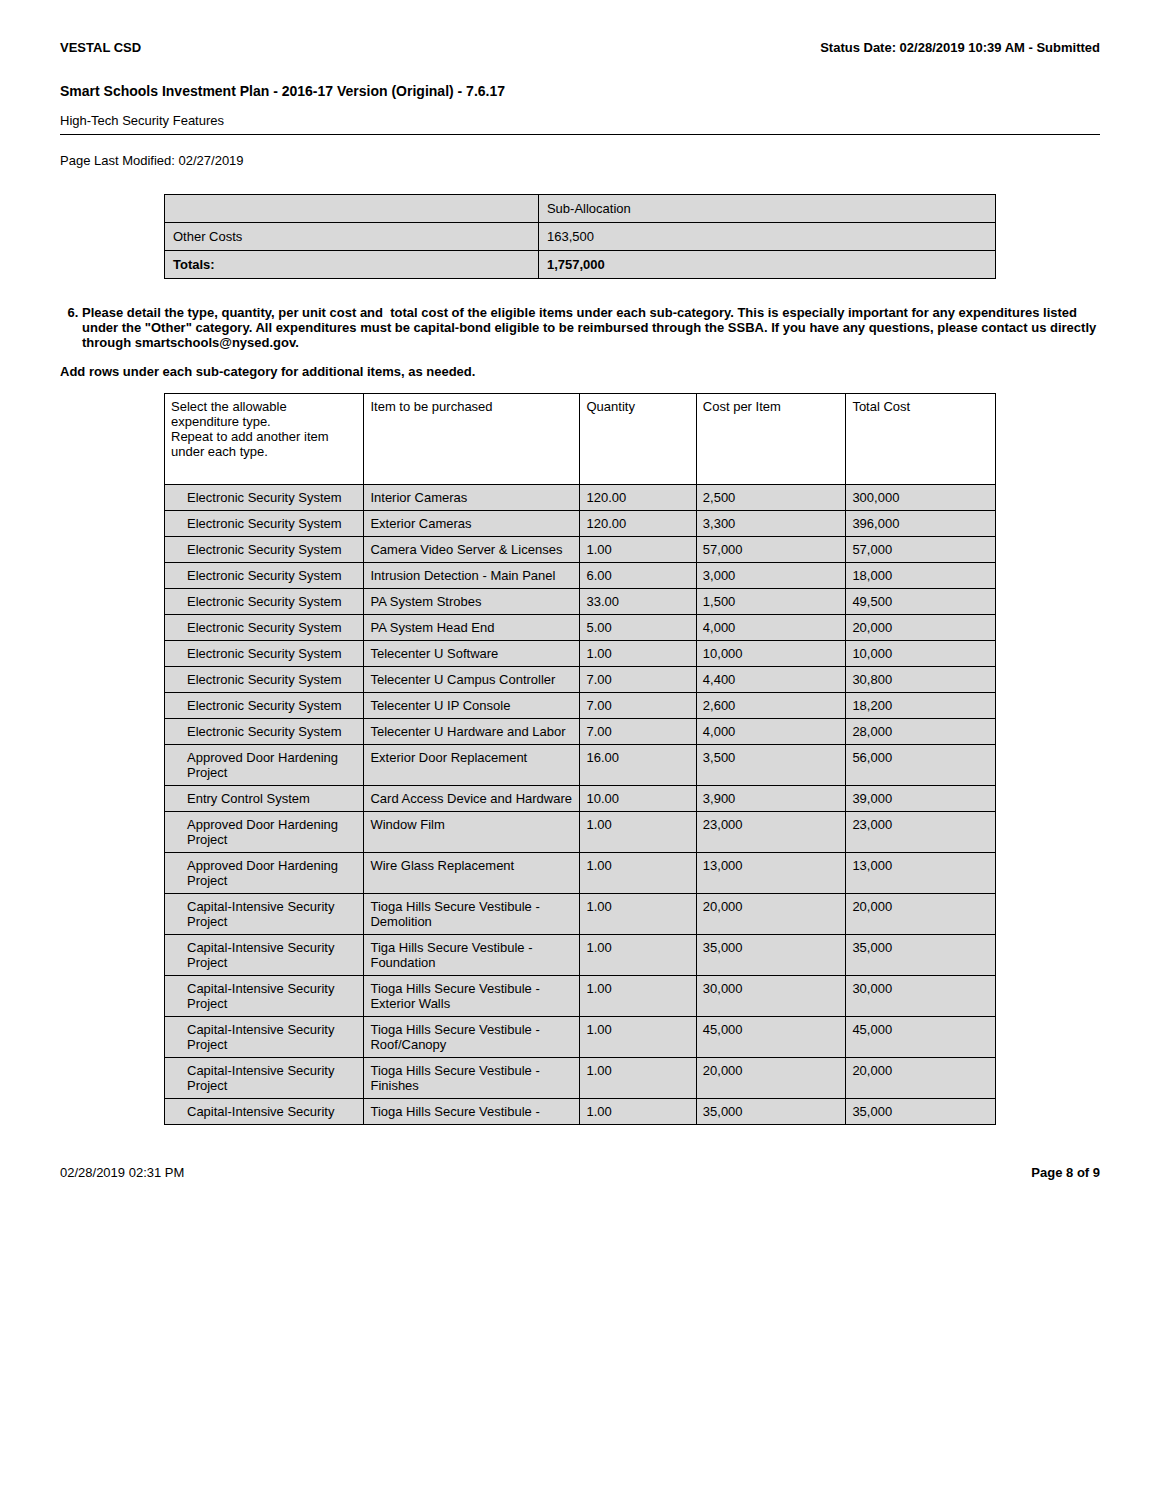VESTAL CSD
Status Date: 02/28/2019 10:39 AM - Submitted
Smart Schools Investment Plan - 2016-17 Version (Original) - 7.6.17
High-Tech Security Features
Page Last Modified: 02/27/2019
| | Sub-Allocation |
| Other Costs | 163,500 |
| Totals: | 1,757,000 |
Please detail the type, quantity, per unit cost and total cost of the eligible items under each sub-category. This is especially important for any expenditures listed under the "Other" category. All expenditures must be capital-bond eligible to be reimbursed through the SSBA. If you have any questions, please contact us directly through smartschools@nysed.gov.
Add rows under each sub-category for additional items, as needed.
| Select the allowable expenditure type. Repeat to add another item under each type. | Item to be purchased | Quantity | Cost per Item | Total Cost |
| --- | --- | --- | --- | --- |
| Electronic Security System | Interior Cameras | 120.00 | 2,500 | 300,000 |
| Electronic Security System | Exterior Cameras | 120.00 | 3,300 | 396,000 |
| Electronic Security System | Camera Video Server & Licenses | 1.00 | 57,000 | 57,000 |
| Electronic Security System | Intrusion Detection - Main Panel | 6.00 | 3,000 | 18,000 |
| Electronic Security System | PA System Strobes | 33.00 | 1,500 | 49,500 |
| Electronic Security System | PA System Head End | 5.00 | 4,000 | 20,000 |
| Electronic Security System | Telecenter U Software | 1.00 | 10,000 | 10,000 |
| Electronic Security System | Telecenter U Campus Controller | 7.00 | 4,400 | 30,800 |
| Electronic Security System | Telecenter U IP Console | 7.00 | 2,600 | 18,200 |
| Electronic Security System | Telecenter U Hardware and Labor | 7.00 | 4,000 | 28,000 |
| Approved Door Hardening Project | Exterior Door Replacement | 16.00 | 3,500 | 56,000 |
| Entry Control System | Card Access Device and Hardware | 10.00 | 3,900 | 39,000 |
| Approved Door Hardening Project | Window Film | 1.00 | 23,000 | 23,000 |
| Approved Door Hardening Project | Wire Glass Replacement | 1.00 | 13,000 | 13,000 |
| Capital-Intensive Security Project | Tioga Hills Secure Vestibule - Demolition | 1.00 | 20,000 | 20,000 |
| Capital-Intensive Security Project | Tiga Hills Secure Vestibule - Foundation | 1.00 | 35,000 | 35,000 |
| Capital-Intensive Security Project | Tioga Hills Secure Vestibule - Exterior Walls | 1.00 | 30,000 | 30,000 |
| Capital-Intensive Security Project | Tioga Hills Secure Vestibule - Roof/Canopy | 1.00 | 45,000 | 45,000 |
| Capital-Intensive Security Project | Tioga Hills Secure Vestibule - Finishes | 1.00 | 20,000 | 20,000 |
| Capital-Intensive Security | Tioga Hills Secure Vestibule - | 1.00 | 35,000 | 35,000 |
02/28/2019 02:31 PM
Page 8 of 9